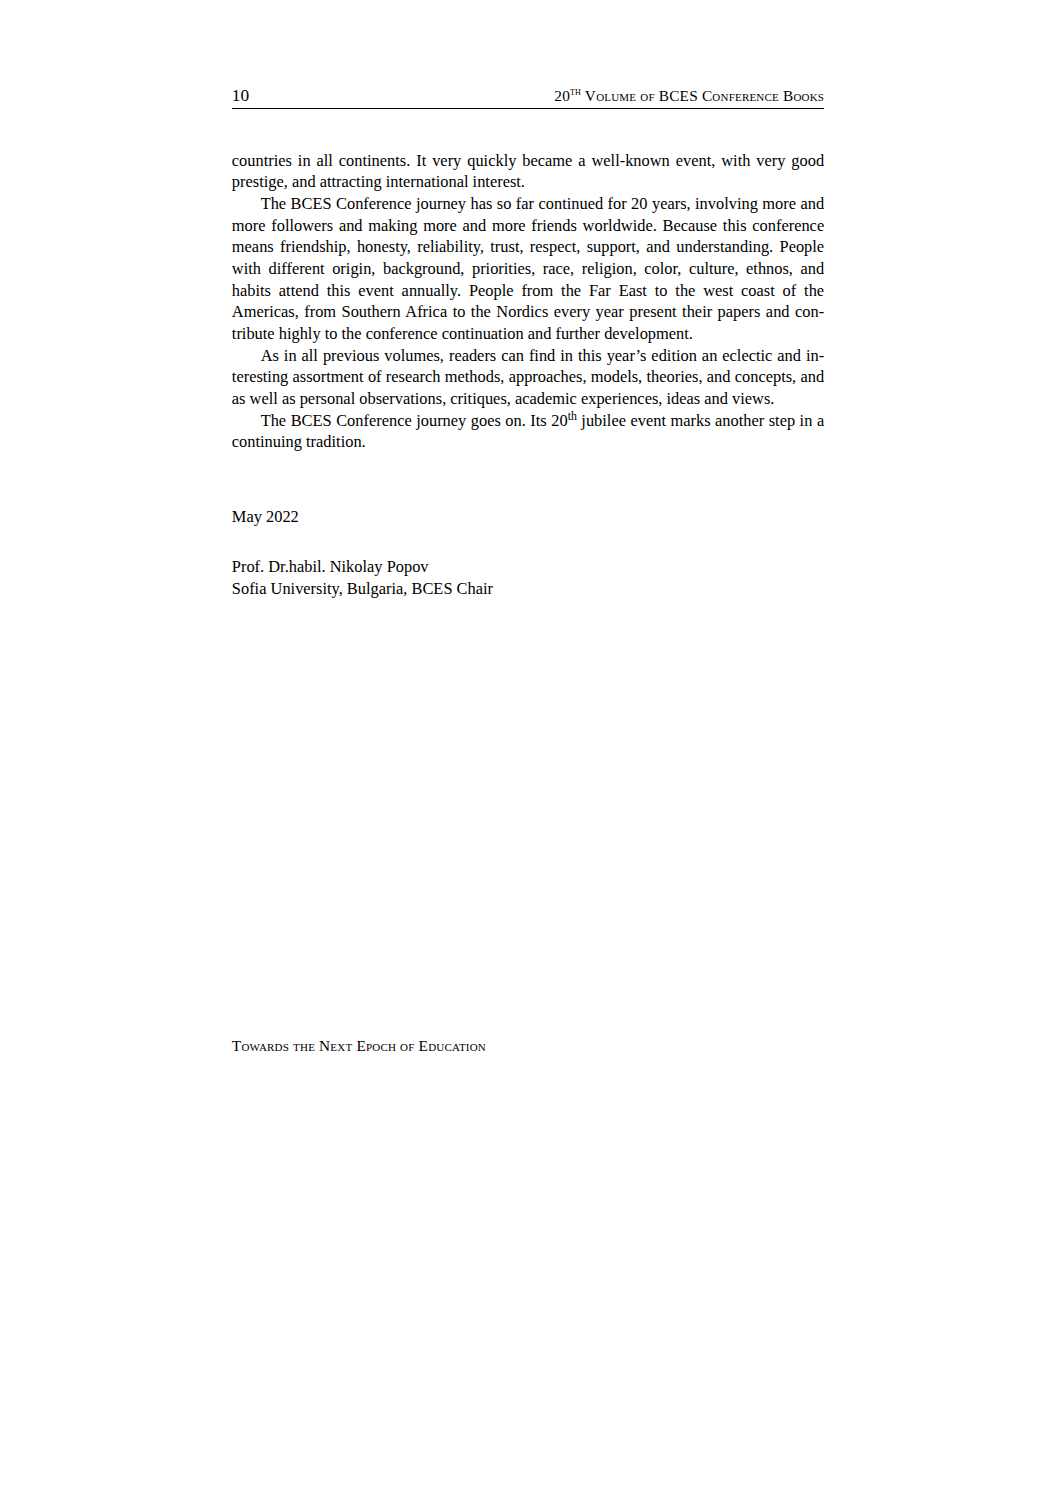10 20th Volume of BCES Conference Books
countries in all continents. It very quickly became a well-known event, with very good prestige, and attracting international interest.
The BCES Conference journey has so far continued for 20 years, involving more and more followers and making more and more friends worldwide. Because this conference means friendship, honesty, reliability, trust, respect, support, and understanding. People with different origin, background, priorities, race, religion, color, culture, ethnos, and habits attend this event annually. People from the Far East to the west coast of the Americas, from Southern Africa to the Nordics every year present their papers and contribute highly to the conference continuation and further development.
As in all previous volumes, readers can find in this year’s edition an eclectic and interesting assortment of research methods, approaches, models, theories, and concepts, and as well as personal observations, critiques, academic experiences, ideas and views.
The BCES Conference journey goes on. Its 20th jubilee event marks another step in a continuing tradition.
May 2022
Prof. Dr.habil. Nikolay Popov
Sofia University, Bulgaria, BCES Chair
Towards the Next Epoch of Education